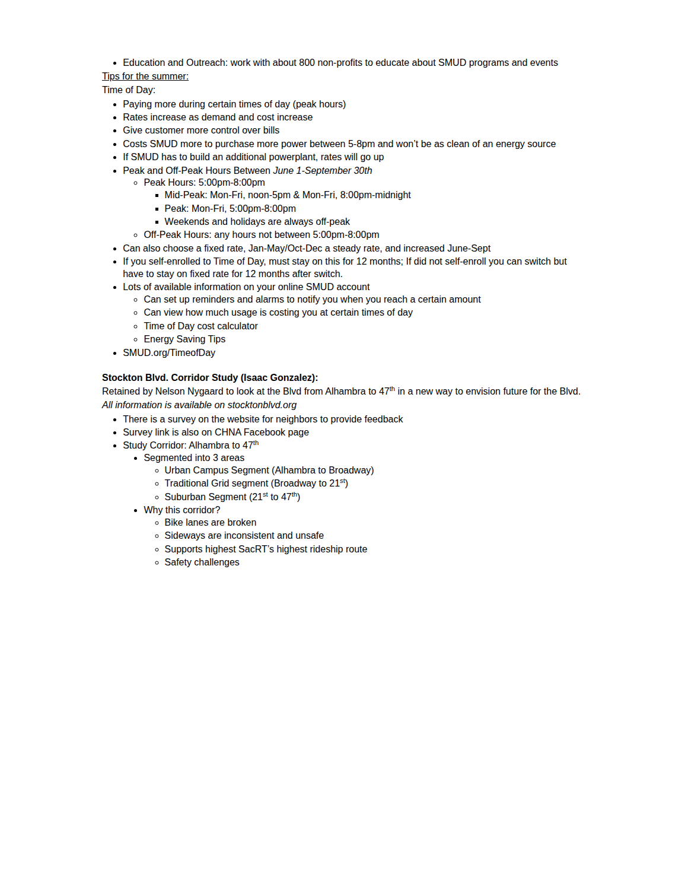Education and Outreach: work with about 800 non-profits to educate about SMUD programs and events
Tips for the summer:
Time of Day:
Paying more during certain times of day (peak hours)
Rates increase as demand and cost increase
Give customer more control over bills
Costs SMUD more to purchase more power between 5-8pm and won’t be as clean of an energy source
If SMUD has to build an additional powerplant, rates will go up
Peak and Off-Peak Hours Between June 1-September 30th
Peak Hours: 5:00pm-8:00pm
Mid-Peak: Mon-Fri, noon-5pm & Mon-Fri, 8:00pm-midnight
Peak: Mon-Fri, 5:00pm-8:00pm
Weekends and holidays are always off-peak
Off-Peak Hours: any hours not between 5:00pm-8:00pm
Can also choose a fixed rate, Jan-May/Oct-Dec a steady rate, and increased June-Sept
If you self-enrolled to Time of Day, must stay on this for 12 months; If did not self-enroll you can switch but have to stay on fixed rate for 12 months after switch.
Lots of available information on your online SMUD account
Can set up reminders and alarms to notify you when you reach a certain amount
Can view how much usage is costing you at certain times of day
Time of Day cost calculator
Energy Saving Tips
SMUD.org/TimeofDay
Stockton Blvd. Corridor Study (Isaac Gonzalez):
Retained by Nelson Nygaard to look at the Blvd from Alhambra to 47th in a new way to envision future for the Blvd.
All information is available on stocktonblvd.org
There is a survey on the website for neighbors to provide feedback
Survey link is also on CHNA Facebook page
Study Corridor: Alhambra to 47th
Segmented into 3 areas
Urban Campus Segment (Alhambra to Broadway)
Traditional Grid segment (Broadway to 21st)
Suburban Segment (21st to 47th)
Why this corridor?
Bike lanes are broken
Sideways are inconsistent and unsafe
Supports highest SacRT’s highest rideship route
Safety challenges